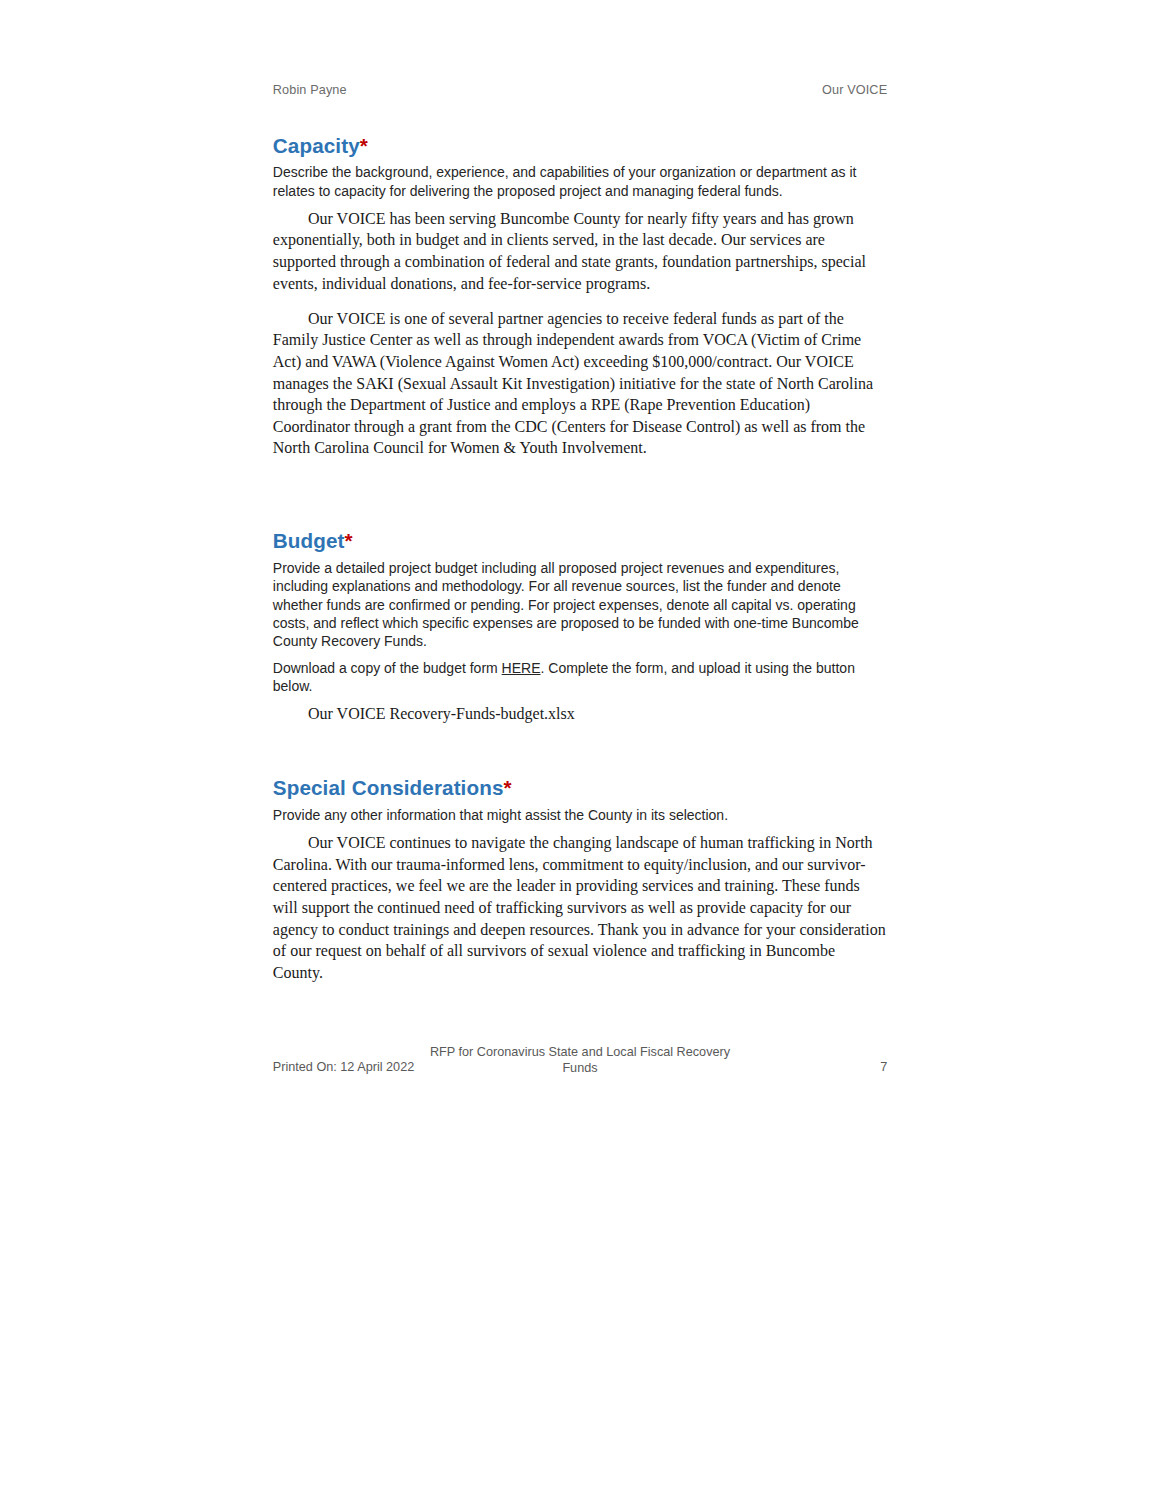Robin Payne Our VOICE
Capacity*
Describe the background, experience, and capabilities of your organization or department as it relates to capacity for delivering the proposed project and managing federal funds.
Our VOICE has been serving Buncombe County for nearly fifty years and has grown exponentially, both in budget and in clients served, in the last decade. Our services are supported through a combination of federal and state grants, foundation partnerships, special events, individual donations, and fee-for-service programs.
Our VOICE is one of several partner agencies to receive federal funds as part of the Family Justice Center as well as through independent awards from VOCA (Victim of Crime Act) and VAWA (Violence Against Women Act) exceeding $100,000/contract. Our VOICE manages the SAKI (Sexual Assault Kit Investigation) initiative for the state of North Carolina through the Department of Justice and employs a RPE (Rape Prevention Education) Coordinator through a grant from the CDC (Centers for Disease Control) as well as from the North Carolina Council for Women & Youth Involvement.
Budget*
Provide a detailed project budget including all proposed project revenues and expenditures, including explanations and methodology. For all revenue sources, list the funder and denote whether funds are confirmed or pending. For project expenses, denote all capital vs. operating costs, and reflect which specific expenses are proposed to be funded with one-time Buncombe County Recovery Funds.
Download a copy of the budget form HERE. Complete the form, and upload it using the button below.
Our VOICE Recovery-Funds-budget.xlsx
Special Considerations*
Provide any other information that might assist the County in its selection.
Our VOICE continues to navigate the changing landscape of human trafficking in North Carolina. With our trauma-informed lens, commitment to equity/inclusion, and our survivor-centered practices, we feel we are the leader in providing services and training. These funds will support the continued need of trafficking survivors as well as provide capacity for our agency to conduct trainings and deepen resources. Thank you in advance for your consideration of our request on behalf of all survivors of sexual violence and trafficking in Buncombe County.
Printed On: 12 April 2022
RFP for Coronavirus State and Local Fiscal Recovery
Funds
7